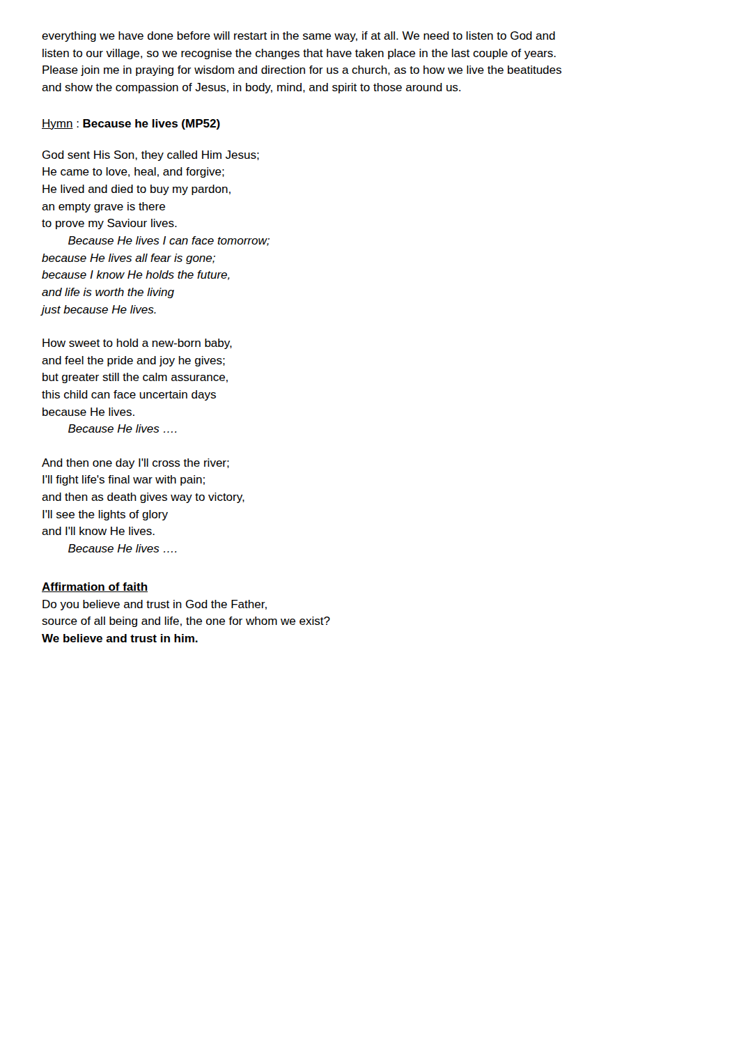everything we have done before will restart in the same way, if at all. We need to listen to God and listen to our village, so we recognise the changes that have taken place in the last couple of years. Please join me in praying for wisdom and direction for us a church, as to how we live the beatitudes and show the compassion of Jesus, in body, mind, and spirit to those around us.
Hymn : Because he lives (MP52)
God sent His Son, they called Him Jesus;
He came to love, heal, and forgive;
He lived and died to buy my pardon,
an empty grave is there
to prove my Saviour lives.
Because He lives I can face tomorrow;
because He lives all fear is gone;
because I know He holds the future,
and life is worth the living
just because He lives.
How sweet to hold a new-born baby,
and feel the pride and joy he gives;
but greater still the calm assurance,
this child can face uncertain days
because He lives.
Because He lives ….
And then one day I'll cross the river;
I'll fight life's final war with pain;
and then as death gives way to victory,
I'll see the lights of glory
and I'll know He lives.
Because He lives ….
Affirmation of faith
Do you believe and trust in God the Father,
source of all being and life, the one for whom we exist?
We believe and trust in him.